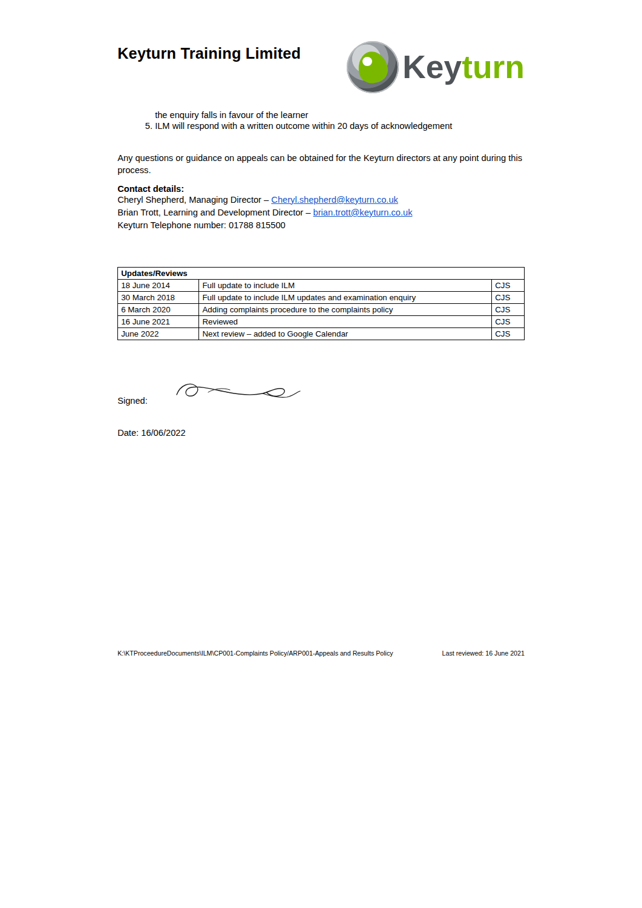Keyturn Training Limited
Key turn
the enquiry falls in favour of the learner
ILM will respond with a written outcome within 20 days of acknowledgement
Any questions or guidance on appeals can be obtained for the Keyturn directors at any point during this process.
Contact details:
Cheryl Shepherd, Managing Director – Cheryl.shepherd@keyturn.co.uk
Brian Trott, Learning and Development Director – brian.trott@keyturn.co.uk
Keyturn Telephone number: 01788 815500
| Updates/Reviews |
| --- |
| 18 June 2014 | Full update to include ILM | CJS |
| 30 March 2018 | Full update to include ILM updates and examination enquiry | CJS |
| 6 March 2020 | Adding complaints procedure to the complaints policy | CJS |
| 16 June 2021 | Reviewed | CJS |
| June 2022 | Next review – added to Google Calendar | CJS |
Signed:
Date: 16/06/2022
K:\KTProceedureDocuments\ILM\CP001-Complaints Policy/ARP001-Appeals and Results Policy Last reviewed: 16 June 2021